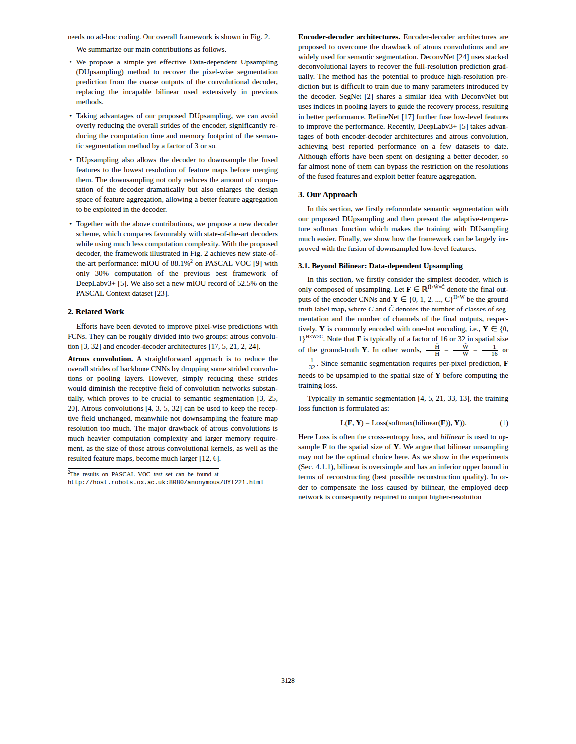needs no ad-hoc coding. Our overall framework is shown in Fig. 2.
We summarize our main contributions as follows.
We propose a simple yet effective Data-dependent Upsampling (DUpsampling) method to recover the pixel-wise segmentation prediction from the coarse outputs of the convolutional decoder, replacing the incapable bilinear used extensively in previous methods.
Taking advantages of our proposed DUpsampling, we can avoid overly reducing the overall strides of the encoder, significantly reducing the computation time and memory footprint of the semantic segmentation method by a factor of 3 or so.
DUpsampling also allows the decoder to downsample the fused features to the lowest resolution of feature maps before merging them. The downsampling not only reduces the amount of computation of the decoder dramatically but also enlarges the design space of feature aggregation, allowing a better feature aggregation to be exploited in the decoder.
Together with the above contributions, we propose a new decoder scheme, which compares favourably with state-of-the-art decoders while using much less computation complexity. With the proposed decoder, the framework illustrated in Fig. 2 achieves new state-of-the-art performance: mIOU of 88.1%2 on PASCAL VOC [9] with only 30% computation of the previous best framework of DeepLabv3+ [5]. We also set a new mIOU record of 52.5% on the PASCAL Context dataset [23].
2. Related Work
Efforts have been devoted to improve pixel-wise predictions with FCNs. They can be roughly divided into two groups: atrous convolution [3, 32] and encoder-decoder architectures [17, 5, 21, 2, 24].
Atrous convolution. A straightforward approach is to reduce the overall strides of backbone CNNs by dropping some strided convolutions or pooling layers. However, simply reducing these strides would diminish the receptive field of convolution networks substantially, which proves to be crucial to semantic segmentation [3, 25, 20]. Atrous convolutions [4, 3, 5, 32] can be used to keep the receptive field unchanged, meanwhile not downsampling the feature map resolution too much. The major drawback of atrous convolutions is much heavier computation complexity and larger memory requirement, as the size of those atrous convolutional kernels, as well as the resulted feature maps, become much larger [12, 6].
2The results on PASCAL VOC test set can be found at http://host.robots.ox.ac.uk:8080/anonymous/UYT221.html
Encoder-decoder architectures. Encoder-decoder architectures are proposed to overcome the drawback of atrous convolutions and are widely used for semantic segmentation. DeconvNet [24] uses stacked deconvolutional layers to recover the full-resolution prediction gradually. The method has the potential to produce high-resolution prediction but is difficult to train due to many parameters introduced by the decoder. SegNet [2] shares a similar idea with DeconvNet but uses indices in pooling layers to guide the recovery process, resulting in better performance. RefineNet [17] further fuse low-level features to improve the performance. Recently, DeepLabv3+ [5] takes advantages of both encoder-decoder architectures and atrous convolution, achieving best reported performance on a few datasets to date. Although efforts have been spent on designing a better decoder, so far almost none of them can bypass the restriction on the resolutions of the fused features and exploit better feature aggregation.
3. Our Approach
In this section, we firstly reformulate semantic segmentation with our proposed DUpsampling and then present the adaptive-temperature softmax function which makes the training with DUsampling much easier. Finally, we show how the framework can be largely improved with the fusion of downsampled low-level features.
3.1. Beyond Bilinear: Data-dependent Upsampling
In this section, we firstly consider the simplest decoder, which is only composed of upsampling. Let F ∈ ℝH̃×W̃×C̃ denote the final outputs of the encoder CNNs and Y ∈ {0, 1, 2, ..., C}H×W be the ground truth label map, where C and C̃ denotes the number of classes of segmentation and the number of channels of the final outputs, respectively. Y is commonly encoded with one-hot encoding, i.e., Y ∈ {0, 1}H×W×C. Note that F is typically of a factor of 16 or 32 in spatial size of the ground-truth Y. In other words, H̃H = W̃W = 116 or 132. Since semantic segmentation requires per-pixel prediction, F needs to be upsampled to the spatial size of Y before computing the training loss.
Typically in semantic segmentation [4, 5, 21, 33, 13], the training loss function is formulated as:
L(F, Y) = Loss(softmax(bilinear(F)), Y)). (1)
Here Loss is often the cross-entropy loss, and bilinear is used to upsample F to the spatial size of Y. We argue that bilinear unsampling may not be the optimal choice here. As we show in the experiments (Sec. 4.1.1), bilinear is oversimple and has an inferior upper bound in terms of reconstructing (best possible reconstruction quality). In order to compensate the loss caused by bilinear, the employed deep network is consequently required to output higher-resolution
3128